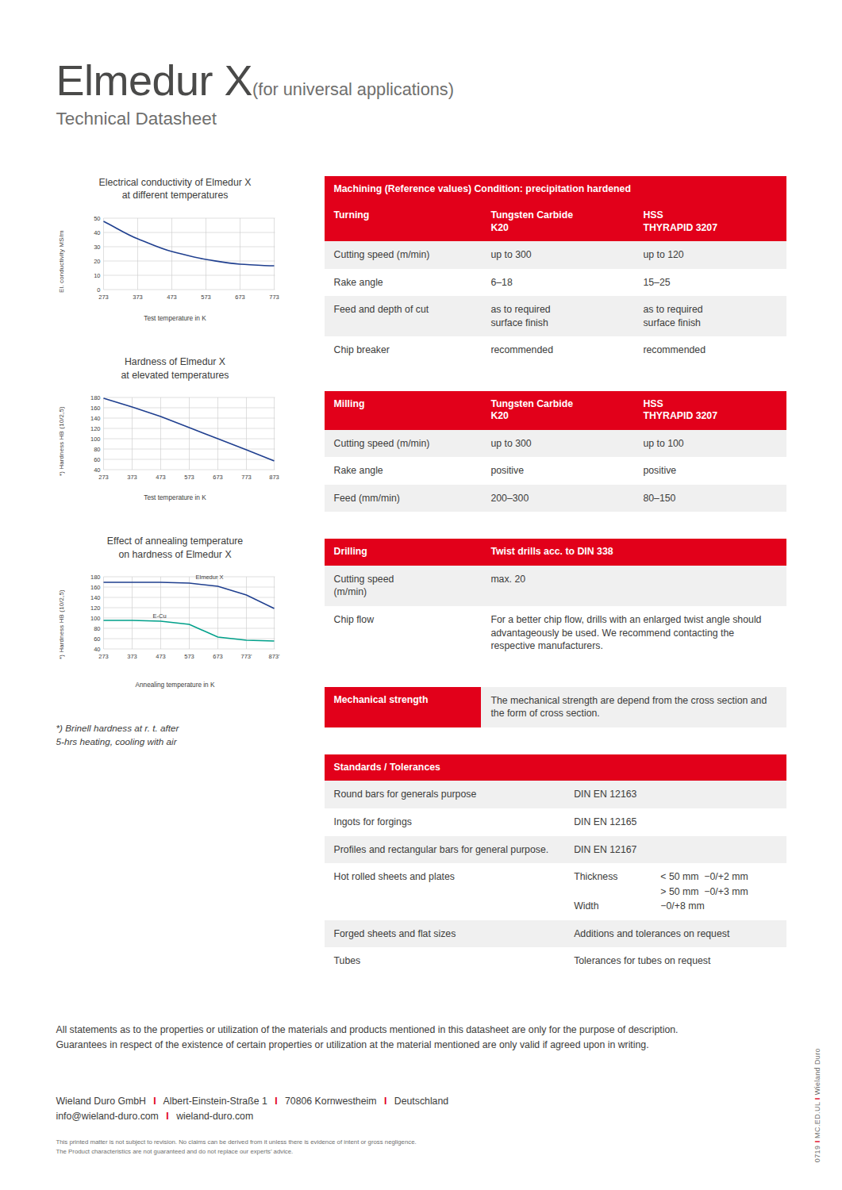Elmedur X(for universal applications)
Technical Datasheet
Electrical conductivity of Elmedur X
at different temperatures
El. conductivity MS/m
50 40 30 20 10 0 273 373 473 573 673 773
Test temperature in K
Hardness of Elmedur X
at elevated temperatures
*) Hardness HB (10/2,5)
180 160 140 120 100 80 60 40 273 373 473 573 673 773 873
Test temperature in K
Effect of annealing temperature
on hardness of Elmedur X
*) Hardness HB (10/2,5)
180 160 140 120 100 80 60 40 273 373 473 573 673 773' 873' Elmedur X E-Cu
Annealing temperature in K
*) Brinell hardness at r. t. after
5-hrs heating, cooling with air
| Machining (Reference values) Condition: precipitation hardened |
| --- |
| Turning | Tungsten Carbide K20 | HSS THYRAPID 3207 |
| Cutting speed (m/min) | up to 300 | up to 120 |
| Rake angle | 6–18 | 15–25 |
| Feed and depth of cut | as to required surface finish | as to required surface finish |
| Chip breaker | recommended | recommended |
| Milling | Tungsten Carbide K20 | HSS THYRAPID 3207 |
| --- | --- | --- |
| Cutting speed (m/min) | up to 300 | up to 100 |
| Rake angle | positive | positive |
| Feed (mm/min) | 200–300 | 80–150 |
| Drilling | Twist drills acc. to DIN 338 |
| --- | --- |
| Cutting speed (m/min) | max. 20 |
| Chip flow | For a better chip flow, drills with an enlarged twist angle should advantageously be used. We recommend contacting the respective manufacturers. |
| Mechanical strength | The mechanical strength are depend from the cross section and the form of cross section. |
| Standards / Tolerances |
| --- |
| Round bars for generals purpose | DIN EN 12163 |
| Ingots for forgings | DIN EN 12165 |
| Profiles and rectangular bars for general purpose. | DIN EN 12167 |
| Hot rolled sheets and plates | Thickness < 50 mm −0/+2 mm > 50 mm −0/+3 mm Width −0/+8 mm |
| Forged sheets and flat sizes | Additions and tolerances on request |
| Tubes | Tolerances for tubes on request |
All statements as to the properties or utilization of the materials and products mentioned in this datasheet are only for the purpose of description. Guarantees in respect of the existence of certain properties or utilization at the material mentioned are only valid if agreed upon in writing.
Wieland Duro GmbH I Albert-Einstein-Straße 1 I 70806 Kornwestheim I Deutschland
info@wieland-duro.com I wieland-duro.com
This printed matter is not subject to revision. No claims can be derived from it unless there is evidence of intent or gross negligence.
The Product characteristics are not guaranteed and do not replace our experts’ advice.
0719 I MC.ED.UL I Wieland Duro